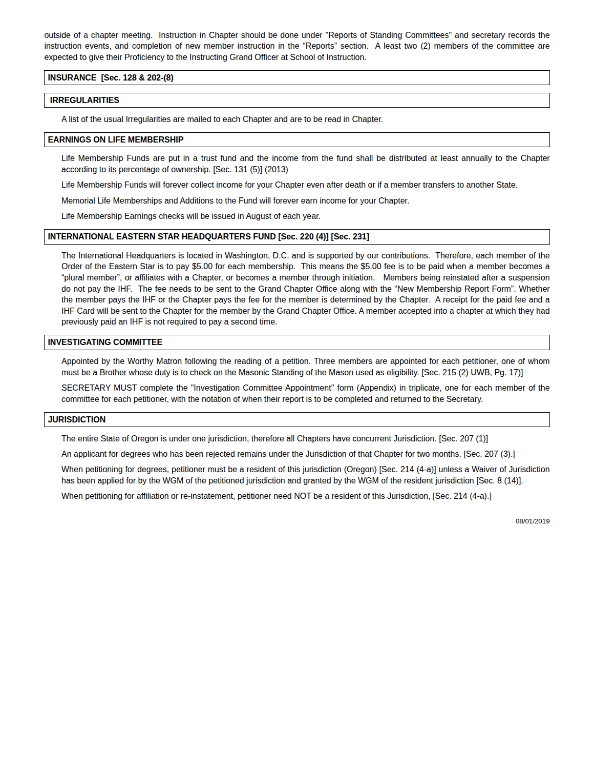outside of a chapter meeting. Instruction in Chapter should be done under "Reports of Standing Committees" and secretary records the instruction events, and completion of new member instruction in the “Reports” section. A least two (2) members of the committee are expected to give their Proficiency to the Instructing Grand Officer at School of Instruction.
INSURANCE [Sec. 128 & 202-(8)
IRREGULARITIES
A list of the usual Irregularities are mailed to each Chapter and are to be read in Chapter.
EARNINGS ON LIFE MEMBERSHIP
Life Membership Funds are put in a trust fund and the income from the fund shall be distributed at least annually to the Chapter according to its percentage of ownership. [Sec. 131 (5)] (2013)
Life Membership Funds will forever collect income for your Chapter even after death or if a member transfers to another State.
Memorial Life Memberships and Additions to the Fund will forever earn income for your Chapter.
Life Membership Earnings checks will be issued in August of each year.
INTERNATIONAL EASTERN STAR HEADQUARTERS FUND [Sec. 220 (4)] [Sec. 231]
The International Headquarters is located in Washington, D.C. and is supported by our contributions. Therefore, each member of the Order of the Eastern Star is to pay $5.00 for each membership. This means the $5.00 fee is to be paid when a member becomes a “plural member”, or affiliates with a Chapter, or becomes a member through initiation. Members being reinstated after a suspension do not pay the IHF. The fee needs to be sent to the Grand Chapter Office along with the “New Membership Report Form”. Whether the member pays the IHF or the Chapter pays the fee for the member is determined by the Chapter. A receipt for the paid fee and a IHF Card will be sent to the Chapter for the member by the Grand Chapter Office. A member accepted into a chapter at which they had previously paid an IHF is not required to pay a second time.
INVESTIGATING COMMITTEE
Appointed by the Worthy Matron following the reading of a petition. Three members are appointed for each petitioner, one of whom must be a Brother whose duty is to check on the Masonic Standing of the Mason used as eligibility. [Sec. 215 (2) UWB, Pg. 17)]
SECRETARY MUST complete the "Investigation Committee Appointment" form (Appendix) in triplicate, one for each member of the committee for each petitioner, with the notation of when their report is to be completed and returned to the Secretary.
JURISDICTION
The entire State of Oregon is under one jurisdiction, therefore all Chapters have concurrent Jurisdiction. [Sec. 207 (1)]
An applicant for degrees who has been rejected remains under the Jurisdiction of that Chapter for two months. [Sec. 207 (3).]
When petitioning for degrees, petitioner must be a resident of this jurisdiction (Oregon) [Sec. 214 (4-a)] unless a Waiver of Jurisdiction has been applied for by the WGM of the petitioned jurisdiction and granted by the WGM of the resident jurisdiction [Sec. 8 (14)].
When petitioning for affiliation or re-instatement, petitioner need NOT be a resident of this Jurisdiction, [Sec. 214 (4-a).]
08/01/2019